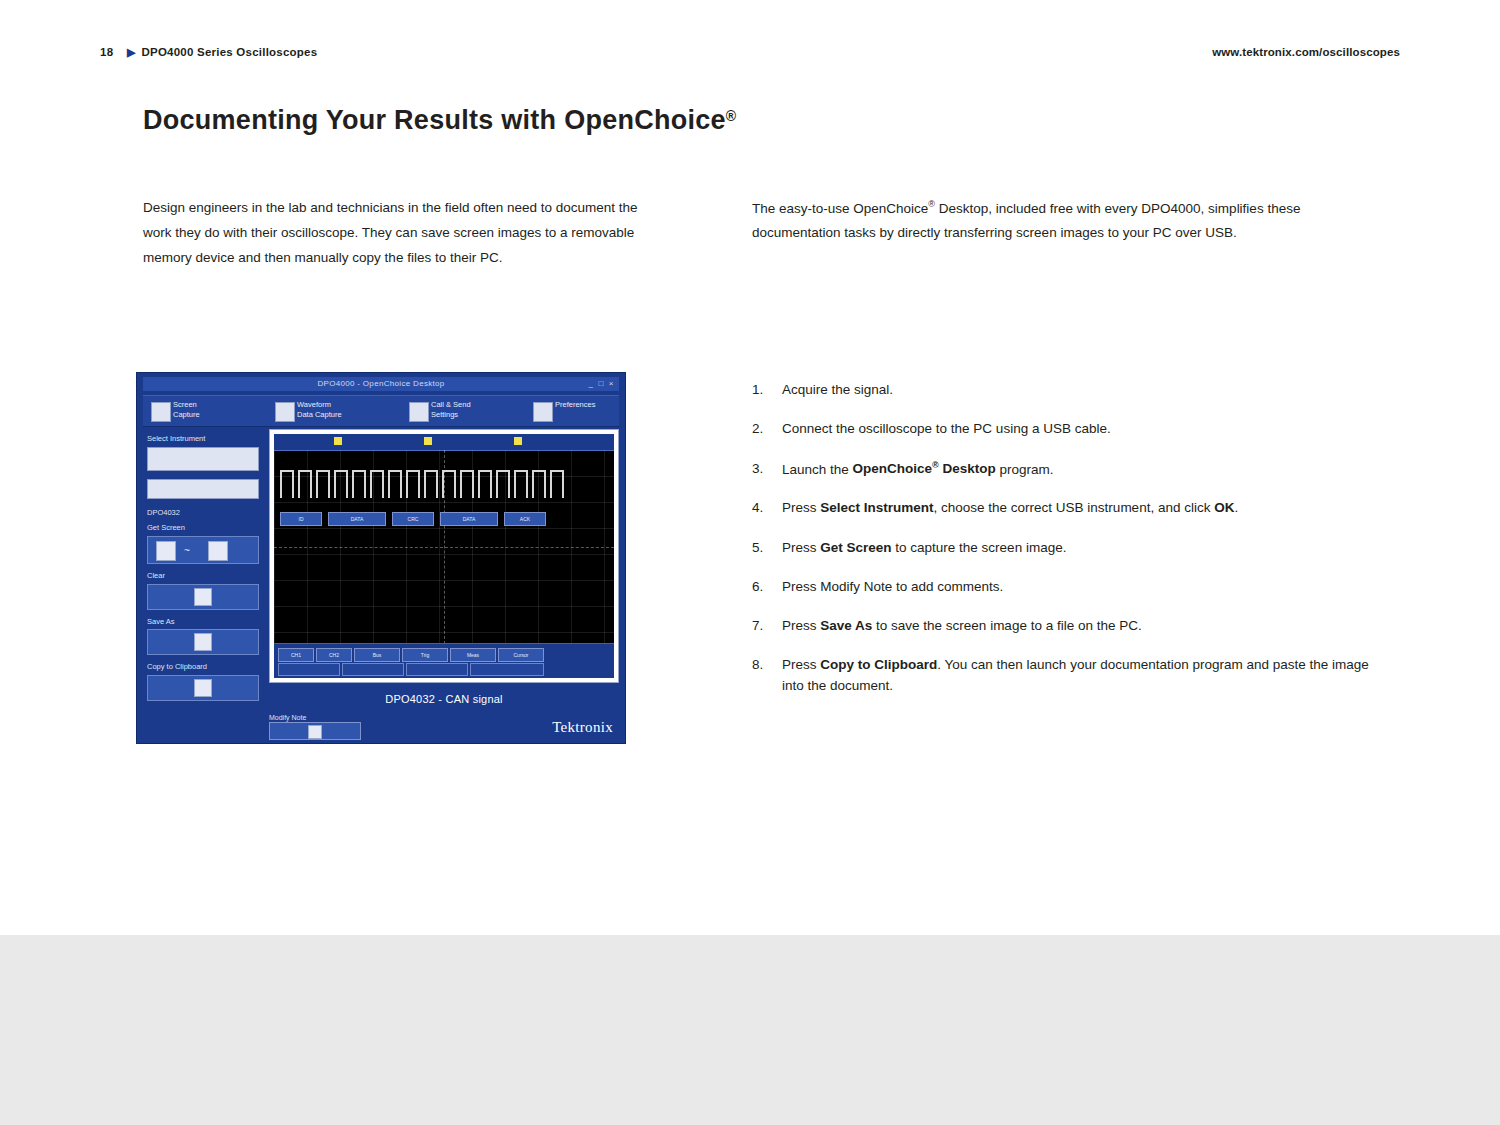18▶DPO4000 Series Oscilloscopes www.tektronix.com/oscilloscopes
Documenting Your Results with OpenChoice®
Design engineers in the lab and technicians in the field often need to document the work they do with their oscilloscope. They can save screen images to a removable memory device and then manually copy the files to their PC.
The easy-to-use OpenChoice® Desktop, included free with every DPO4000, simplifies these documentation tasks by directly transferring screen images to your PC over USB.
DPO4000 - OpenChoice Desktop _ □ ×
Screen
Capture
Waveform
Data Capture
Call & Send
Settings
Preferences
Select Instrument
DPO4032
Get Screen
~
Clear
Save As
Copy to Clipboard
ID DATA CRC DATA ACK
CH1 CH2 Bus Trig Meas Cursor
DPO4032 - CAN signal
Modify Note Tektronix
1. Acquire the signal.
2. Connect the oscilloscope to the PC using a USB cable.
3. Launch the OpenChoice® Desktop program.
4. Press Select Instrument, choose the correct USB instrument, and click OK.
5. Press Get Screen to capture the screen image.
6. Press Modify Note to add comments.
7. Press Save As to save the screen image to a file on the PC.
8. Press Copy to Clipboard. You can then launch your documentation program and paste the image into the document.